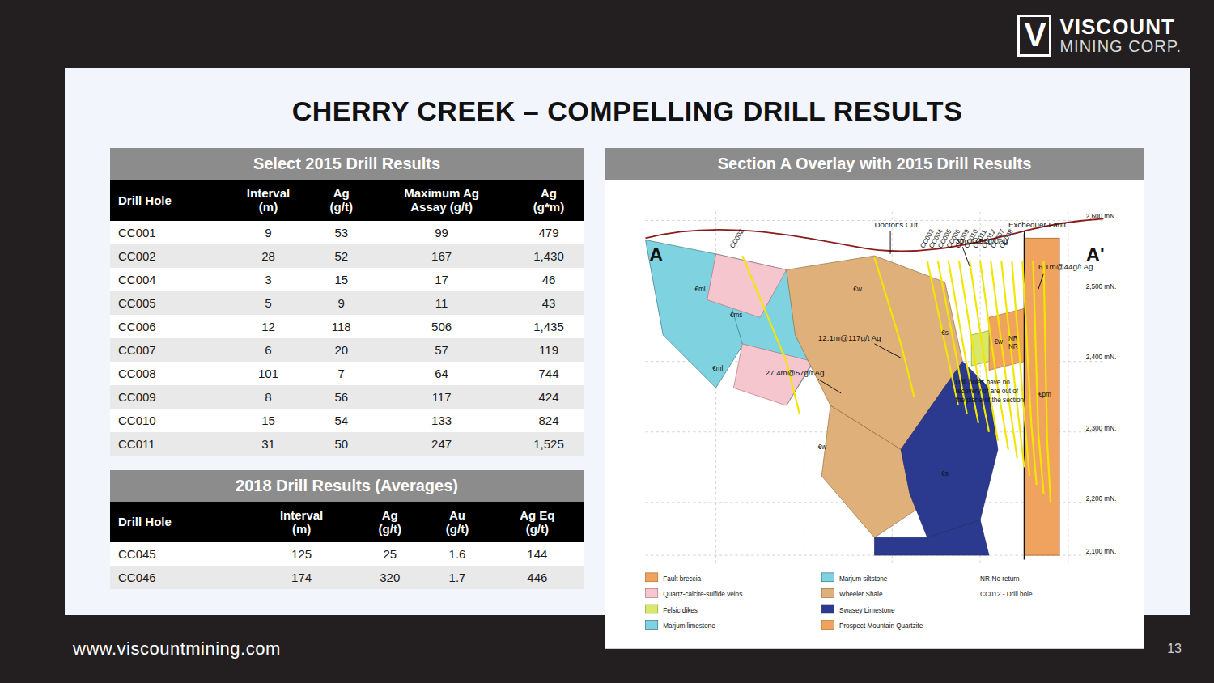V
VISCOUNT
MINING CORP.
CHERRY CREEK – COMPELLING DRILL RESULTS
Select 2015 Drill Results
| Drill Hole | Interval (m) | Ag (g/t) | Maximum Ag Assay (g/t) | Ag (g*m) |
| --- | --- | --- | --- | --- |
| CC001 | 9 | 53 | 99 | 479 |
| CC002 | 28 | 52 | 167 | 1,430 |
| CC004 | 3 | 15 | 17 | 46 |
| CC005 | 5 | 9 | 11 | 43 |
| CC006 | 12 | 118 | 506 | 1,435 |
| CC007 | 6 | 20 | 57 | 119 |
| CC008 | 101 | 7 | 64 | 744 |
| CC009 | 8 | 56 | 117 | 424 |
| CC010 | 15 | 54 | 133 | 824 |
| CC011 | 31 | 50 | 247 | 1,525 |
2018 Drill Results (Averages)
| Drill Hole | Interval (m) | Ag (g/t) | Au (g/t) | Ag Eq (g/t) |
| --- | --- | --- | --- | --- |
| CC045 | 125 | 25 | 1.6 | 144 |
| CC046 | 174 | 320 | 1.7 | 446 |
Section A Overlay with 2015 Drill Results
2,600 mN. 2,500 mN. 2,400 mN. 2,300 mN. 2,200 mN. 2,100 mN. Exchequer Fault Doctor's Cut A A' CC002 CC003 CC004 CC005 CC006 CC009 CC010 CC011 CC012 CC007 CC008 30m@50g/t Ag 6.1m@44g/t Ag 12.1m@117g/t Ag 27.4m@57g/t Ag NR NR Drill holes have no recovery or are out of the plane of the section €ml €ms €ml €w €w €s €s €pm €w Fault breccia Quartz-calcite-sulfide veins Felsic dikes Marjum limestone Marjum siltstone Wheeler Shale Swasey Limestone Prospect Mountain Quartzite NR-No return CC012 - Drill hole 1:3000
www.viscountmining.com
13